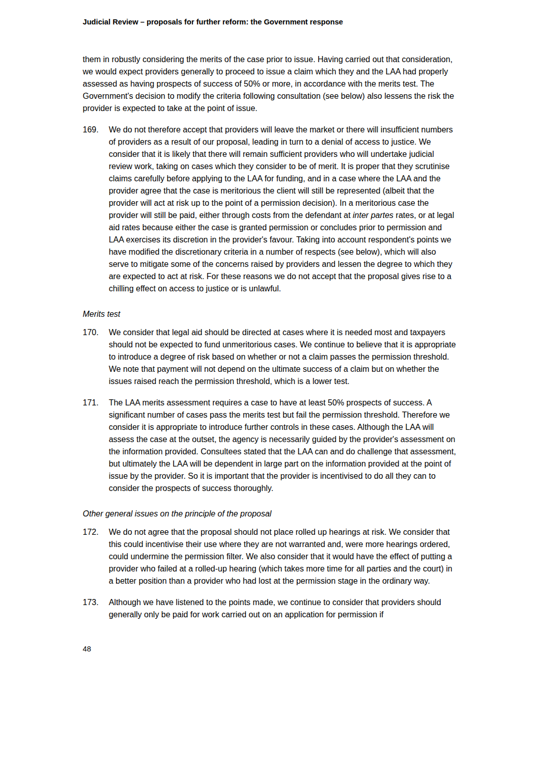Judicial Review – proposals for further reform: the Government response
them in robustly considering the merits of the case prior to issue. Having carried out that consideration, we would expect providers generally to proceed to issue a claim which they and the LAA had properly assessed as having prospects of success of 50% or more, in accordance with the merits test. The Government's decision to modify the criteria following consultation (see below) also lessens the risk the provider is expected to take at the point of issue.
169. We do not therefore accept that providers will leave the market or there will insufficient numbers of providers as a result of our proposal, leading in turn to a denial of access to justice. We consider that it is likely that there will remain sufficient providers who will undertake judicial review work, taking on cases which they consider to be of merit. It is proper that they scrutinise claims carefully before applying to the LAA for funding, and in a case where the LAA and the provider agree that the case is meritorious the client will still be represented (albeit that the provider will act at risk up to the point of a permission decision). In a meritorious case the provider will still be paid, either through costs from the defendant at inter partes rates, or at legal aid rates because either the case is granted permission or concludes prior to permission and LAA exercises its discretion in the provider's favour. Taking into account respondent's points we have modified the discretionary criteria in a number of respects (see below), which will also serve to mitigate some of the concerns raised by providers and lessen the degree to which they are expected to act at risk. For these reasons we do not accept that the proposal gives rise to a chilling effect on access to justice or is unlawful.
Merits test
170. We consider that legal aid should be directed at cases where it is needed most and taxpayers should not be expected to fund unmeritorious cases. We continue to believe that it is appropriate to introduce a degree of risk based on whether or not a claim passes the permission threshold. We note that payment will not depend on the ultimate success of a claim but on whether the issues raised reach the permission threshold, which is a lower test.
171. The LAA merits assessment requires a case to have at least 50% prospects of success. A significant number of cases pass the merits test but fail the permission threshold. Therefore we consider it is appropriate to introduce further controls in these cases. Although the LAA will assess the case at the outset, the agency is necessarily guided by the provider's assessment on the information provided. Consultees stated that the LAA can and do challenge that assessment, but ultimately the LAA will be dependent in large part on the information provided at the point of issue by the provider. So it is important that the provider is incentivised to do all they can to consider the prospects of success thoroughly.
Other general issues on the principle of the proposal
172. We do not agree that the proposal should not place rolled up hearings at risk. We consider that this could incentivise their use where they are not warranted and, were more hearings ordered, could undermine the permission filter. We also consider that it would have the effect of putting a provider who failed at a rolled-up hearing (which takes more time for all parties and the court) in a better position than a provider who had lost at the permission stage in the ordinary way.
173. Although we have listened to the points made, we continue to consider that providers should generally only be paid for work carried out on an application for permission if
48